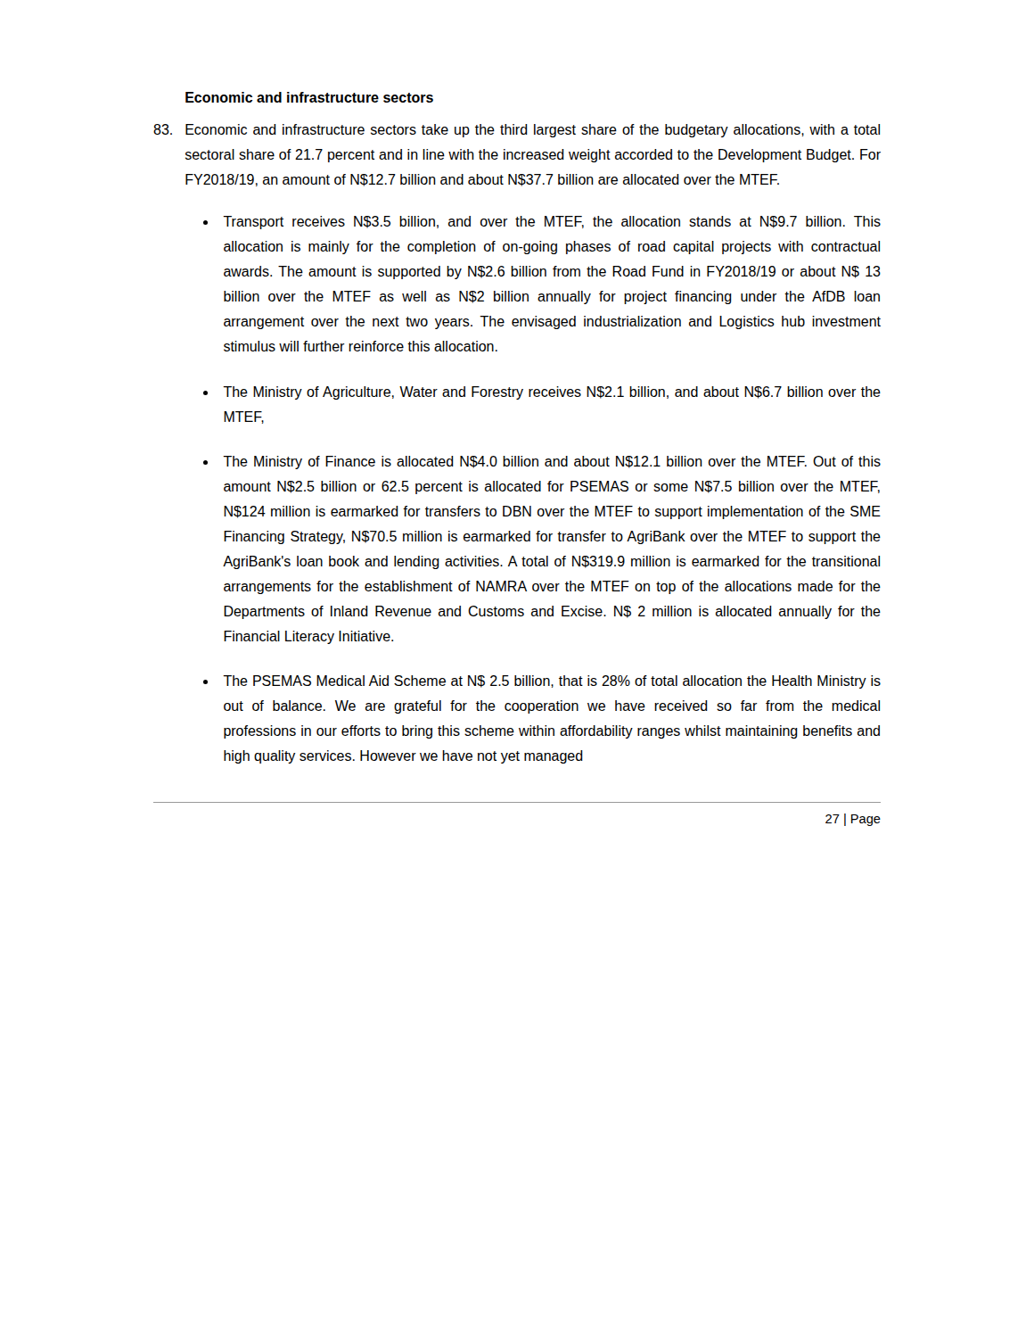Economic and infrastructure sectors
83.
Economic and infrastructure sectors take up the third largest share of the budgetary allocations, with a total sectoral share of 21.7 percent and in line with the increased weight accorded to the Development Budget. For FY2018/19, an amount of N$12.7 billion and about N$37.7 billion are allocated over the MTEF.
Transport receives N$3.5 billion, and over the MTEF, the allocation stands at N$9.7 billion. This allocation is mainly for the completion of on-going phases of road capital projects with contractual awards. The amount is supported by N$2.6 billion from the Road Fund in FY2018/19 or about N$ 13 billion over the MTEF as well as N$2 billion annually for project financing under the AfDB loan arrangement over the next two years. The envisaged industrialization and Logistics hub investment stimulus will further reinforce this allocation.
The Ministry of Agriculture, Water and Forestry receives N$2.1 billion, and about N$6.7 billion over the MTEF,
The Ministry of Finance is allocated N$4.0 billion and about N$12.1 billion over the MTEF. Out of this amount N$2.5 billion or 62.5 percent is allocated for PSEMAS or some N$7.5 billion over the MTEF, N$124 million is earmarked for transfers to DBN over the MTEF to support implementation of the SME Financing Strategy, N$70.5 million is earmarked for transfer to AgriBank over the MTEF to support the AgriBank's loan book and lending activities. A total of N$319.9 million is earmarked for the transitional arrangements for the establishment of NAMRA over the MTEF on top of the allocations made for the Departments of Inland Revenue and Customs and Excise. N$ 2 million is allocated annually for the Financial Literacy Initiative.
The PSEMAS Medical Aid Scheme at N$ 2.5 billion, that is 28% of total allocation the Health Ministry is out of balance. We are grateful for the cooperation we have received so far from the medical professions in our efforts to bring this scheme within affordability ranges whilst maintaining benefits and high quality services. However we have not yet managed
27 | Page